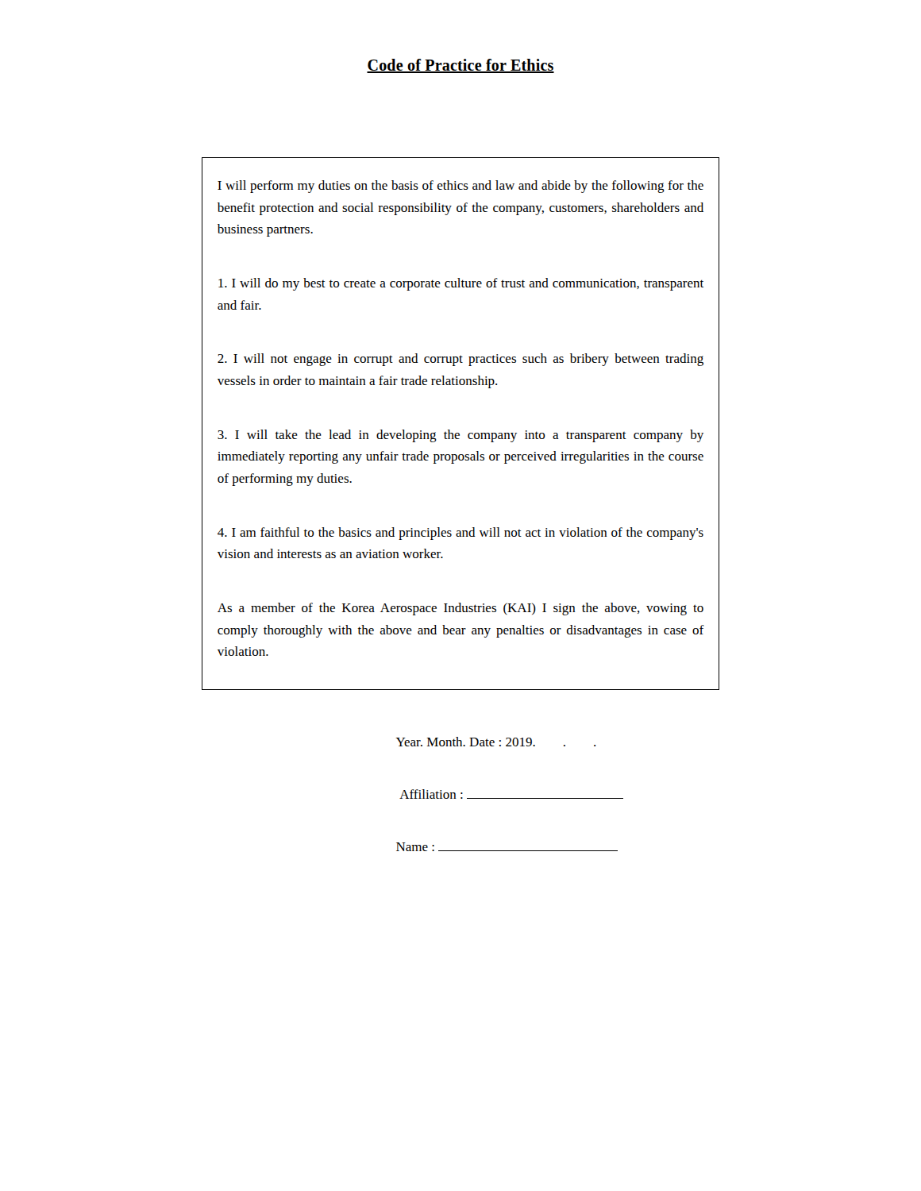Code of Practice for Ethics
I will perform my duties on the basis of ethics and law and abide by the following for the benefit protection and social responsibility of the company, customers, shareholders and business partners.
1. I will do my best to create a corporate culture of trust and communication, transparent and fair.
2. I will not engage in corrupt and corrupt practices such as bribery between trading vessels in order to maintain a fair trade relationship.
3. I will take the lead in developing the company into a transparent company by immediately reporting any unfair trade proposals or perceived irregularities in the course of performing my duties.
4. I am faithful to the basics and principles and will not act in violation of the company's vision and interests as an aviation worker.
As a member of the Korea Aerospace Industries (KAI) I sign the above, vowing to comply thoroughly with the above and bear any penalties or disadvantages in case of violation.
Year. Month. Date : 2019. . .
Affiliation :
Name :